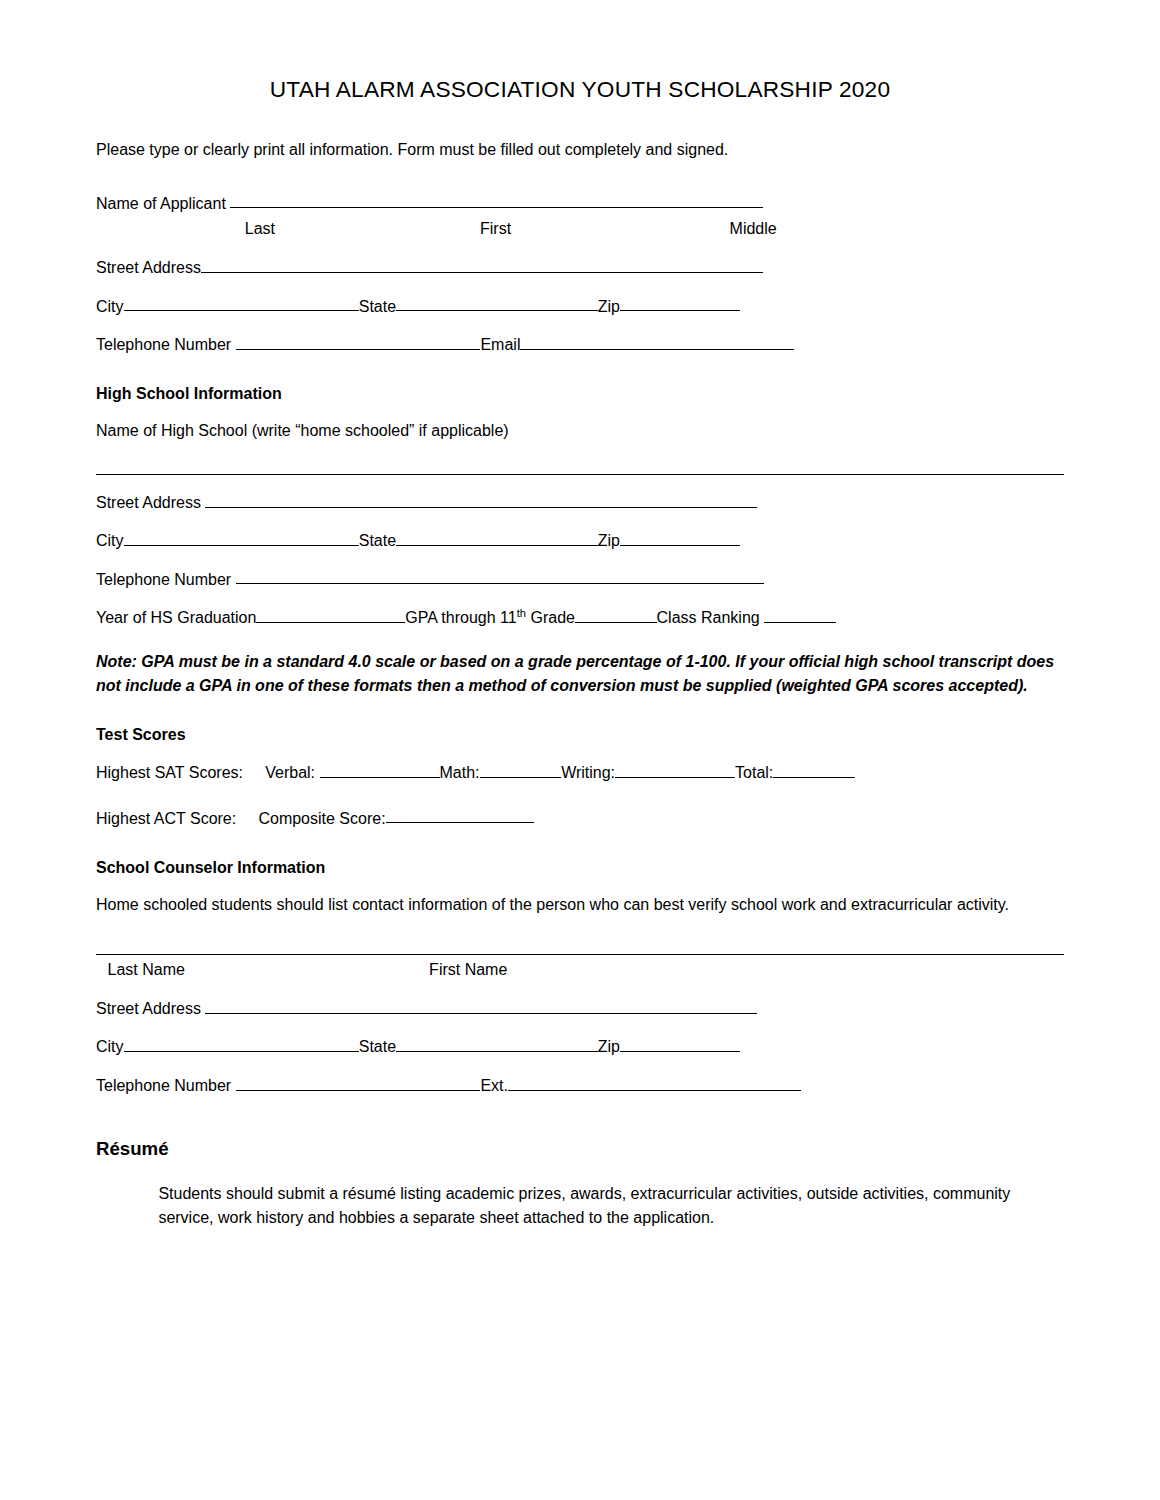UTAH ALARM ASSOCIATION YOUTH SCHOLARSHIP 2020
Please type or clearly print all information. Form must be filled out completely and signed.
Name of Applicant
Last First Middle
Street Address
City State Zip
Telephone Number Email
High School Information
Name of High School (write “home schooled” if applicable)
Street Address
City State Zip
Telephone Number
Year of HS Graduation GPA through 11th Grade Class Ranking
Note: GPA must be in a standard 4.0 scale or based on a grade percentage of 1-100. If your official high school transcript does not include a GPA in one of these formats then a method of conversion must be supplied (weighted GPA scores accepted).
Test Scores
Highest SAT Scores: Verbal: Math: Writing: Total:
Highest ACT Score: Composite Score:
School Counselor Information
Home schooled students should list contact information of the person who can best verify school work and extracurricular activity.
Last Name First Name
Street Address
City State Zip
Telephone Number Ext.
Résumé
Students should submit a résumé listing academic prizes, awards, extracurricular activities, outside activities, community service, work history and hobbies a separate sheet attached to the application.